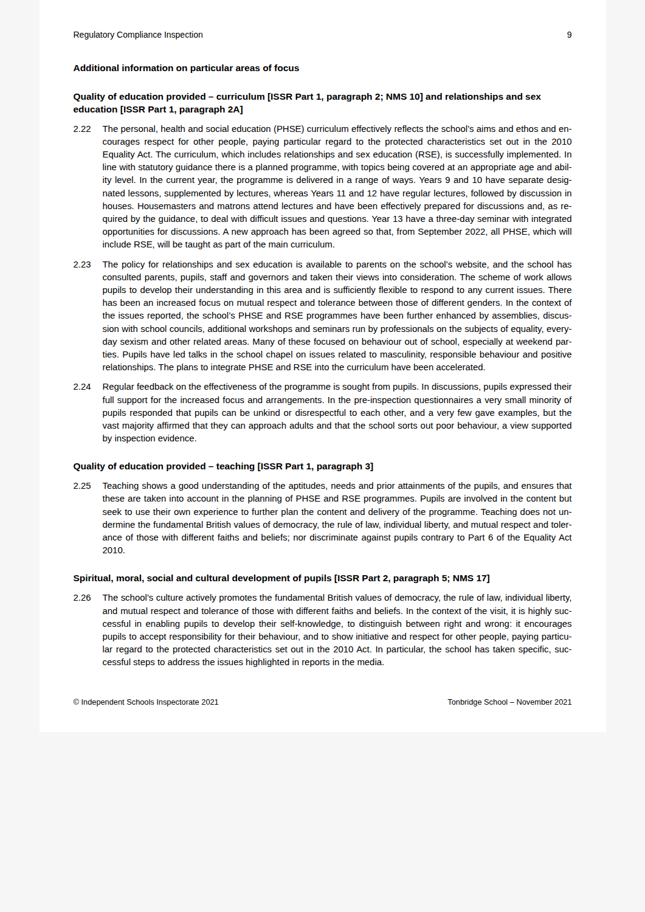Regulatory Compliance Inspection 9
Additional information on particular areas of focus
Quality of education provided – curriculum [ISSR Part 1, paragraph 2; NMS 10] and relationships and sex education [ISSR Part 1, paragraph 2A]
2.22 The personal, health and social education (PHSE) curriculum effectively reflects the school’s aims and ethos and encourages respect for other people, paying particular regard to the protected characteristics set out in the 2010 Equality Act. The curriculum, which includes relationships and sex education (RSE), is successfully implemented. In line with statutory guidance there is a planned programme, with topics being covered at an appropriate age and ability level. In the current year, the programme is delivered in a range of ways. Years 9 and 10 have separate designated lessons, supplemented by lectures, whereas Years 11 and 12 have regular lectures, followed by discussion in houses. Housemasters and matrons attend lectures and have been effectively prepared for discussions and, as required by the guidance, to deal with difficult issues and questions. Year 13 have a three-day seminar with integrated opportunities for discussions. A new approach has been agreed so that, from September 2022, all PHSE, which will include RSE, will be taught as part of the main curriculum.
2.23 The policy for relationships and sex education is available to parents on the school’s website, and the school has consulted parents, pupils, staff and governors and taken their views into consideration. The scheme of work allows pupils to develop their understanding in this area and is sufficiently flexible to respond to any current issues. There has been an increased focus on mutual respect and tolerance between those of different genders. In the context of the issues reported, the school’s PHSE and RSE programmes have been further enhanced by assemblies, discussion with school councils, additional workshops and seminars run by professionals on the subjects of equality, everyday sexism and other related areas. Many of these focused on behaviour out of school, especially at weekend parties. Pupils have led talks in the school chapel on issues related to masculinity, responsible behaviour and positive relationships. The plans to integrate PHSE and RSE into the curriculum have been accelerated.
2.24 Regular feedback on the effectiveness of the programme is sought from pupils. In discussions, pupils expressed their full support for the increased focus and arrangements. In the pre-inspection questionnaires a very small minority of pupils responded that pupils can be unkind or disrespectful to each other, and a very few gave examples, but the vast majority affirmed that they can approach adults and that the school sorts out poor behaviour, a view supported by inspection evidence.
Quality of education provided – teaching [ISSR Part 1, paragraph 3]
2.25 Teaching shows a good understanding of the aptitudes, needs and prior attainments of the pupils, and ensures that these are taken into account in the planning of PHSE and RSE programmes. Pupils are involved in the content but seek to use their own experience to further plan the content and delivery of the programme. Teaching does not undermine the fundamental British values of democracy, the rule of law, individual liberty, and mutual respect and tolerance of those with different faiths and beliefs; nor discriminate against pupils contrary to Part 6 of the Equality Act 2010.
Spiritual, moral, social and cultural development of pupils [ISSR Part 2, paragraph 5; NMS 17]
2.26 The school’s culture actively promotes the fundamental British values of democracy, the rule of law, individual liberty, and mutual respect and tolerance of those with different faiths and beliefs. In the context of the visit, it is highly successful in enabling pupils to develop their self-knowledge, to distinguish between right and wrong: it encourages pupils to accept responsibility for their behaviour, and to show initiative and respect for other people, paying particular regard to the protected characteristics set out in the 2010 Act. In particular, the school has taken specific, successful steps to address the issues highlighted in reports in the media.
© Independent Schools Inspectorate 2021 Tonbridge School – November 2021